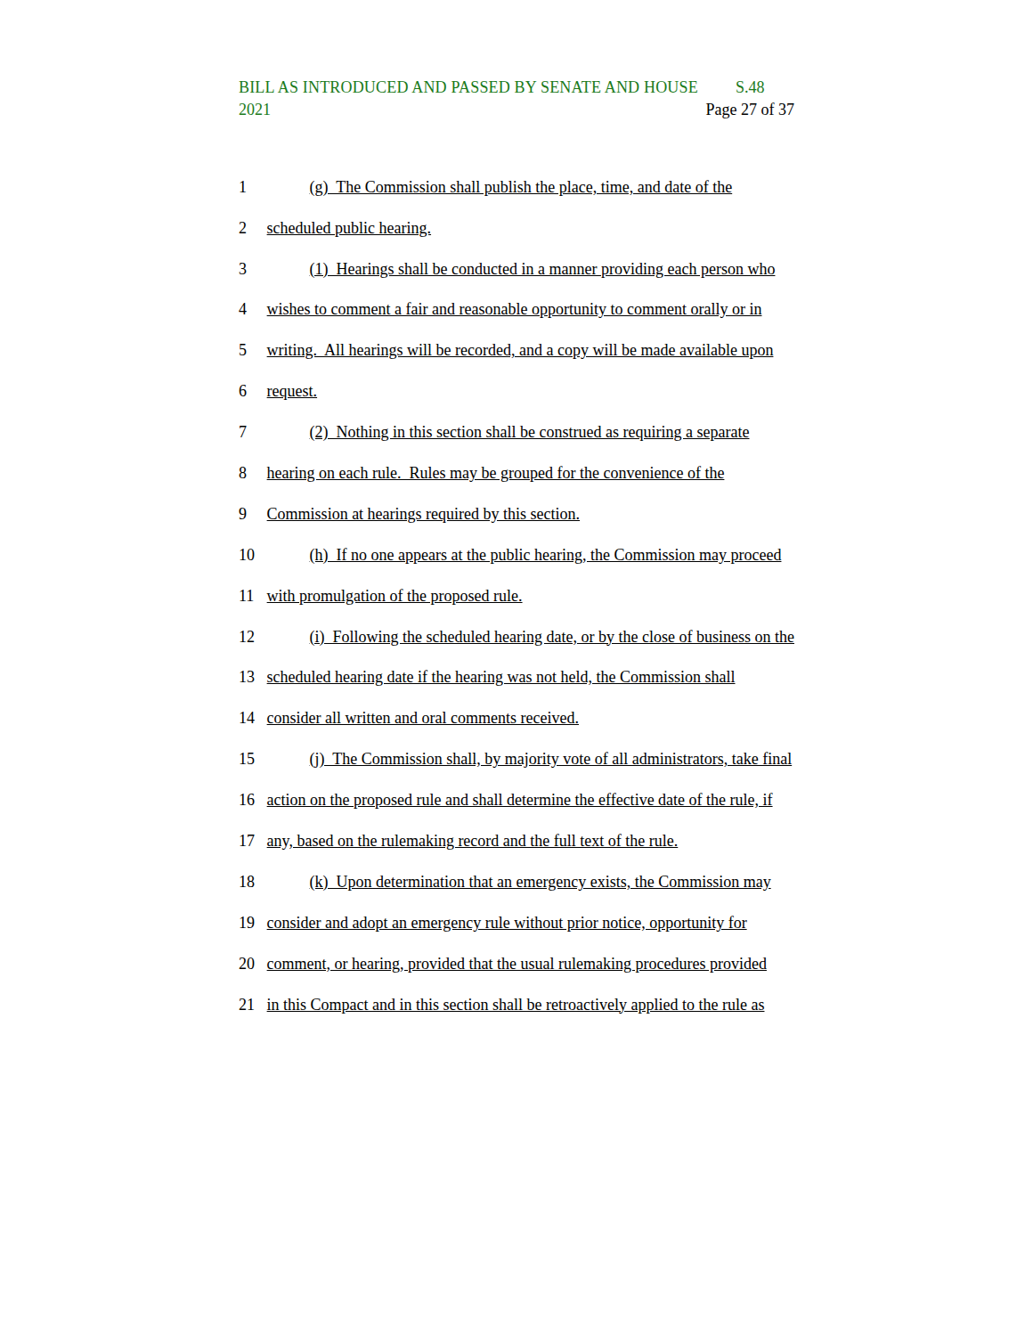BILL AS INTRODUCED AND PASSED BY SENATE AND HOUSE
2021
S.48
Page 27 of 37
| 1 | (g) The Commission shall publish the place, time, and date of the |
| 2 | scheduled public hearing. |
| 3 | (1) Hearings shall be conducted in a manner providing each person who |
| 4 | wishes to comment a fair and reasonable opportunity to comment orally or in |
| 5 | writing. All hearings will be recorded, and a copy will be made available upon |
| 6 | request. |
| 7 | (2) Nothing in this section shall be construed as requiring a separate |
| 8 | hearing on each rule. Rules may be grouped for the convenience of the |
| 9 | Commission at hearings required by this section. |
| 10 | (h) If no one appears at the public hearing, the Commission may proceed |
| 11 | with promulgation of the proposed rule. |
| 12 | (i) Following the scheduled hearing date, or by the close of business on the |
| 13 | scheduled hearing date if the hearing was not held, the Commission shall |
| 14 | consider all written and oral comments received. |
| 15 | (j) The Commission shall, by majority vote of all administrators, take final |
| 16 | action on the proposed rule and shall determine the effective date of the rule, if |
| 17 | any, based on the rulemaking record and the full text of the rule. |
| 18 | (k) Upon determination that an emergency exists, the Commission may |
| 19 | consider and adopt an emergency rule without prior notice, opportunity for |
| 20 | comment, or hearing, provided that the usual rulemaking procedures provided |
| 21 | in this Compact and in this section shall be retroactively applied to the rule as |